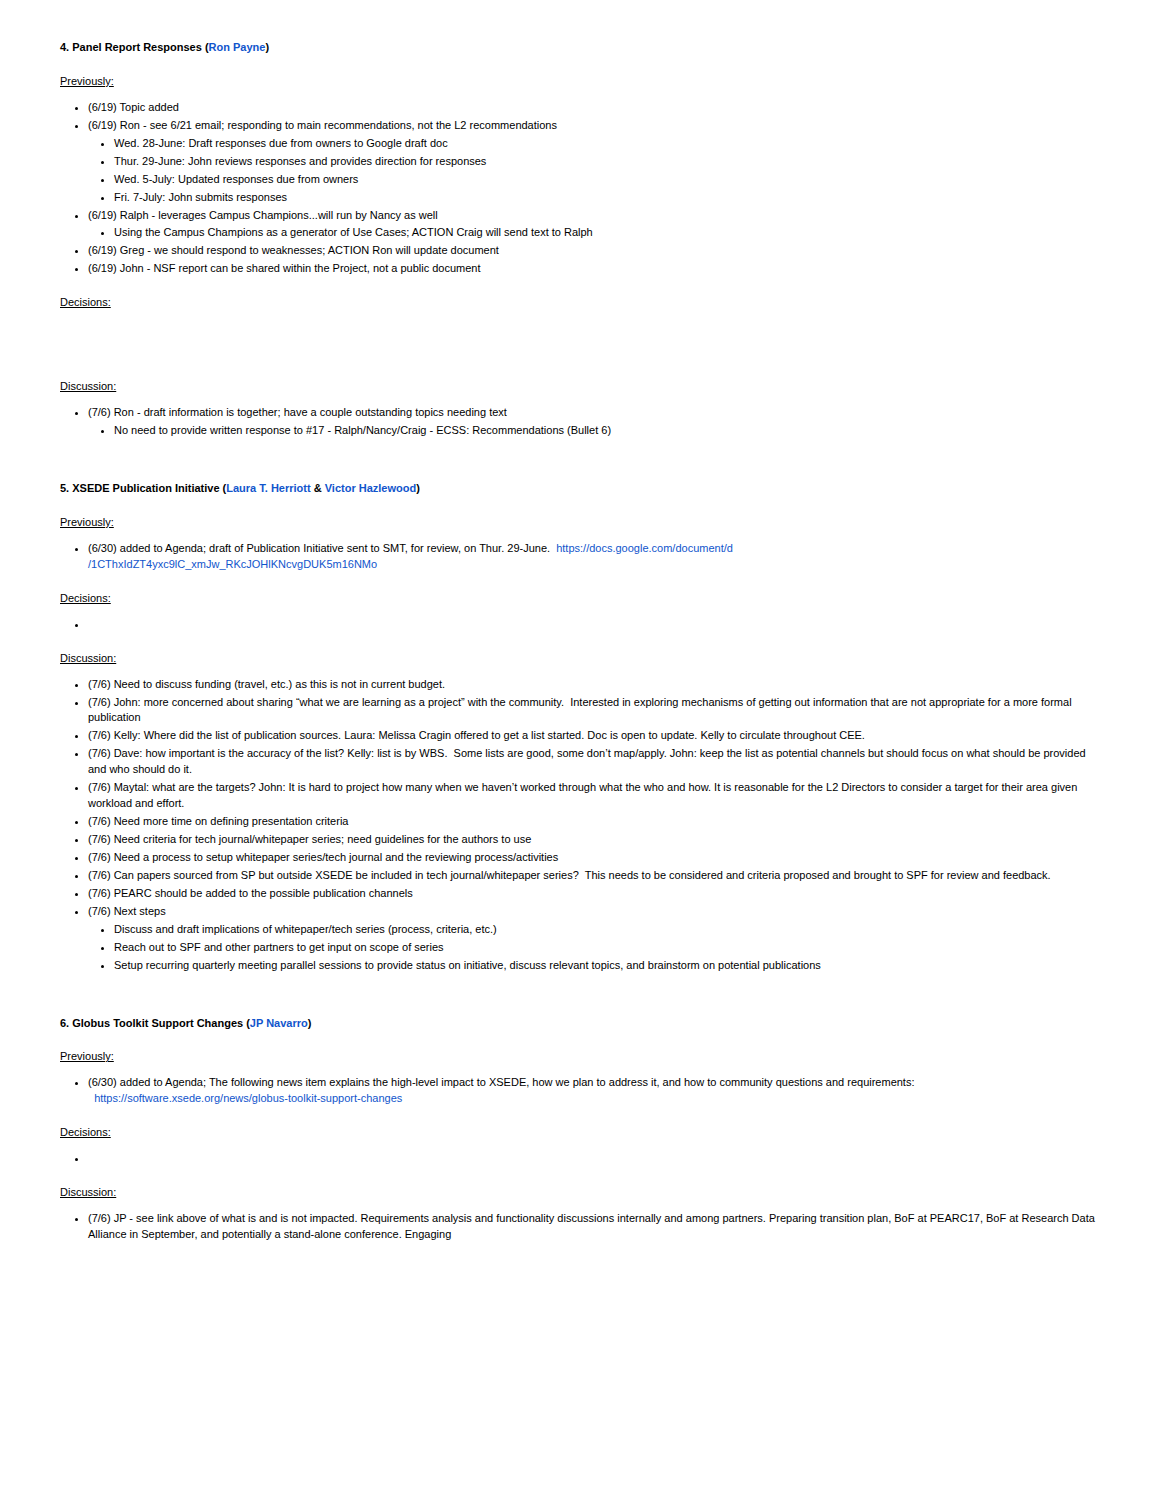4. Panel Report Responses (Ron Payne)
Previously:
(6/19) Topic added
(6/19) Ron - see 6/21 email; responding to main recommendations, not the L2 recommendations
Wed. 28-June: Draft responses due from owners to Google draft doc
Thur. 29-June: John reviews responses and provides direction for responses
Wed. 5-July: Updated responses due from owners
Fri. 7-July: John submits responses
(6/19) Ralph - leverages Campus Champions...will run by Nancy as well
Using the Campus Champions as a generator of Use Cases; ACTION Craig will send text to Ralph
(6/19) Greg - we should respond to weaknesses; ACTION Ron will update document
(6/19) John - NSF report can be shared within the Project, not a public document
Decisions:
Discussion:
(7/6) Ron - draft information is together; have a couple outstanding topics needing text
No need to provide written response to #17 - Ralph/Nancy/Craig - ECSS: Recommendations (Bullet 6)
5. XSEDE Publication Initiative (Laura T. Herriott & Victor Hazlewood)
Previously:
(6/30) added to Agenda; draft of Publication Initiative sent to SMT, for review, on Thur. 29-June. https://docs.google.com/document/d
/1CThxIdZT4yxc9lC_xmJw_RKcJOHlKNcvgDUK5m16NMo
Decisions:
Discussion:
(7/6) Need to discuss funding (travel, etc.) as this is not in current budget.
(7/6) John: more concerned about sharing “what we are learning as a project” with the community. Interested in exploring mechanisms of getting out information that are not appropriate for a more formal publication
(7/6) Kelly: Where did the list of publication sources. Laura: Melissa Cragin offered to get a list started. Doc is open to update. Kelly to circulate throughout CEE.
(7/6) Dave: how important is the accuracy of the list? Kelly: list is by WBS. Some lists are good, some don’t map/apply. John: keep the list as potential channels but should focus on what should be provided and who should do it.
(7/6) Maytal: what are the targets? John: It is hard to project how many when we haven’t worked through what the who and how. It is reasonable for the L2 Directors to consider a target for their area given workload and effort.
(7/6) Need more time on defining presentation criteria
(7/6) Need criteria for tech journal/whitepaper series; need guidelines for the authors to use
(7/6) Need a process to setup whitepaper series/tech journal and the reviewing process/activities
(7/6) Can papers sourced from SP but outside XSEDE be included in tech journal/whitepaper series? This needs to be considered and criteria proposed and brought to SPF for review and feedback.
(7/6) PEARC should be added to the possible publication channels
(7/6) Next steps
Discuss and draft implications of whitepaper/tech series (process, criteria, etc.)
Reach out to SPF and other partners to get input on scope of series
Setup recurring quarterly meeting parallel sessions to provide status on initiative, discuss relevant topics, and brainstorm on potential publications
6. Globus Toolkit Support Changes (JP Navarro)
Previously:
(6/30) added to Agenda; The following news item explains the high-level impact to XSEDE, how we plan to address it, and how to community questions and requirements:
https://software.xsede.org/news/globus-toolkit-support-changes
Decisions:
Discussion:
(7/6) JP - see link above of what is and is not impacted. Requirements analysis and functionality discussions internally and among partners. Preparing transition plan, BoF at PEARC17, BoF at Research Data Alliance in September, and potentially a stand-alone conference. Engaging